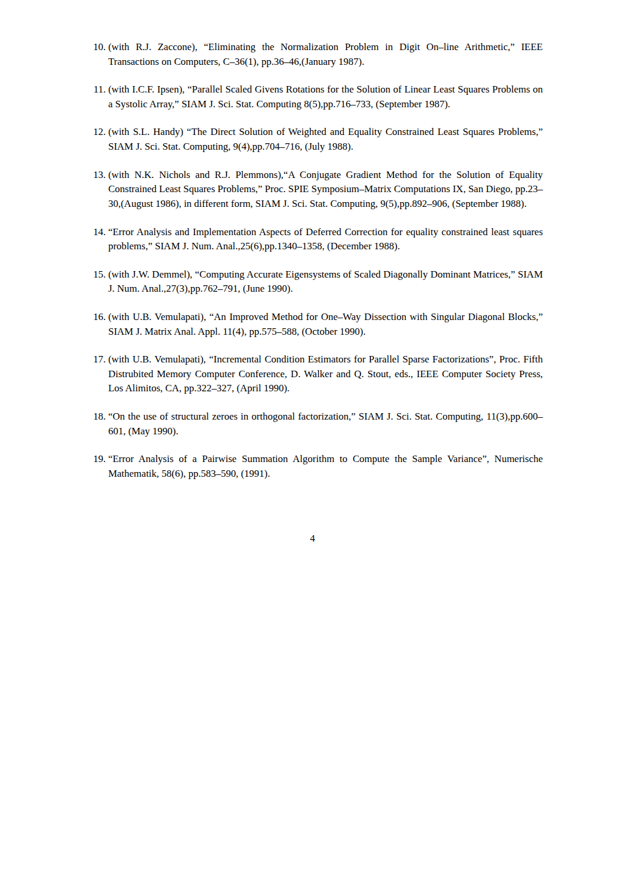(with R.J. Zaccone), “Eliminating the Normalization Problem in Digit On–line Arithmetic,” IEEE Transactions on Computers, C–36(1), pp.36–46,(January 1987).
(with I.C.F. Ipsen), “Parallel Scaled Givens Rotations for the Solution of Linear Least Squares Problems on a Systolic Array,” SIAM J. Sci. Stat. Computing 8(5),pp.716–733, (September 1987).
(with S.L. Handy) “The Direct Solution of Weighted and Equality Constrained Least Squares Problems,” SIAM J. Sci. Stat. Computing, 9(4),pp.704–716, (July 1988).
(with N.K. Nichols and R.J. Plemmons),“A Conjugate Gradient Method for the Solution of Equality Constrained Least Squares Problems,” Proc. SPIE Symposium–Matrix Computations IX, San Diego, pp.23–30,(August 1986), in different form, SIAM J. Sci. Stat. Computing, 9(5),pp.892–906, (September 1988).
“Error Analysis and Implementation Aspects of Deferred Correction for equality constrained least squares problems,” SIAM J. Num. Anal.,25(6),pp.1340–1358, (December 1988).
(with J.W. Demmel), “Computing Accurate Eigensystems of Scaled Diagonally Dominant Matrices,” SIAM J. Num. Anal.,27(3),pp.762–791, (June 1990).
(with U.B. Vemulapati), “An Improved Method for One–Way Dissection with Singular Diagonal Blocks,” SIAM J. Matrix Anal. Appl. 11(4), pp.575–588, (October 1990).
(with U.B. Vemulapati), “Incremental Condition Estimators for Parallel Sparse Factorizations”, Proc. Fifth Distrubited Memory Computer Conference, D. Walker and Q. Stout, eds., IEEE Computer Society Press, Los Alimitos, CA, pp.322–327, (April 1990).
“On the use of structural zeroes in orthogonal factorization,” SIAM J. Sci. Stat. Computing, 11(3),pp.600–601, (May 1990).
“Error Analysis of a Pairwise Summation Algorithm to Compute the Sample Variance”, Numerische Mathematik, 58(6), pp.583–590, (1991).
4